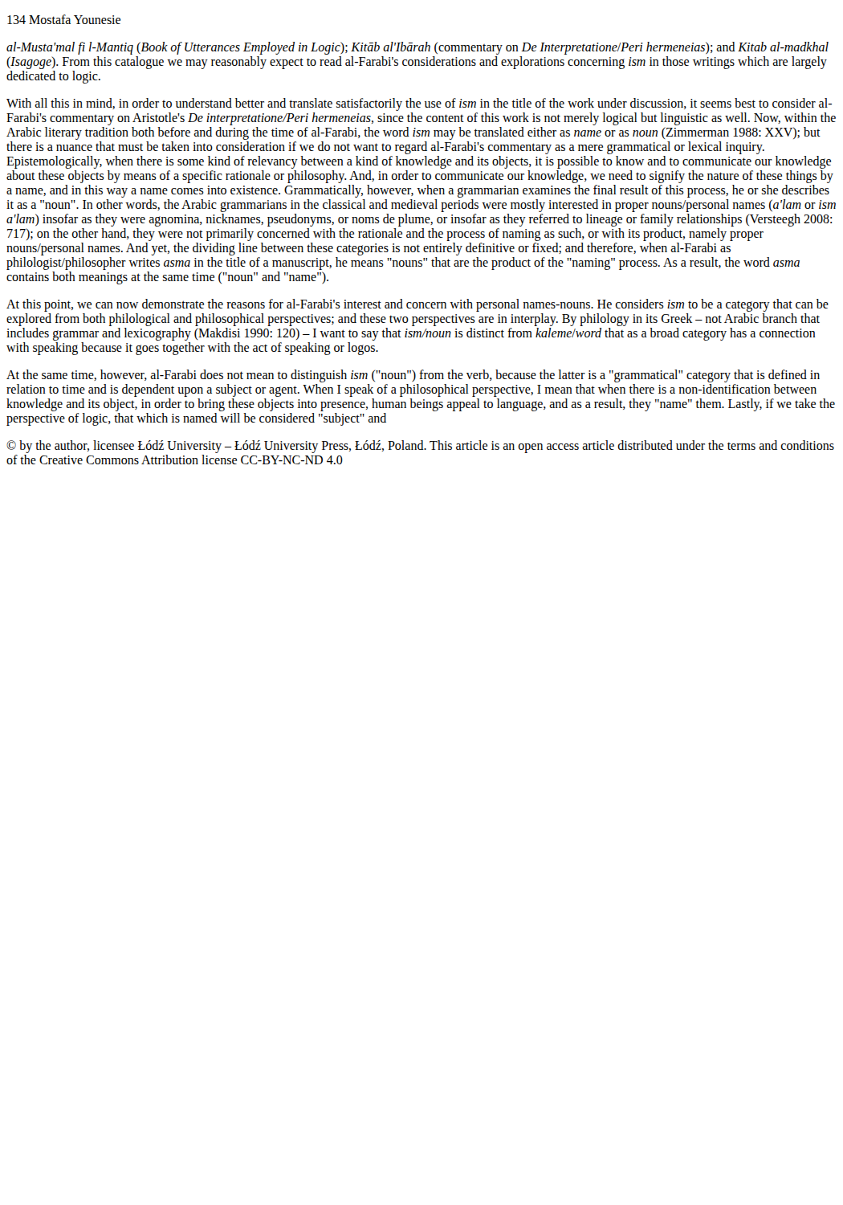134 Mostafa Younesie
al-Musta'mal fi l-Mantiq (Book of Utterances Employed in Logic); Kitāb al'Ibārah (commentary on De Interpretatione/Peri hermeneias); and Kitab al-madkhal (Isagoge). From this catalogue we may reasonably expect to read al-Farabi's considerations and explorations concerning ism in those writings which are largely dedicated to logic.
With all this in mind, in order to understand better and translate satisfactorily the use of ism in the title of the work under discussion, it seems best to consider al-Farabi's commentary on Aristotle's De interpretatione/Peri hermeneias, since the content of this work is not merely logical but linguistic as well. Now, within the Arabic literary tradition both before and during the time of al-Farabi, the word ism may be translated either as name or as noun (Zimmerman 1988: XXV); but there is a nuance that must be taken into consideration if we do not want to regard al-Farabi's commentary as a mere grammatical or lexical inquiry. Epistemologically, when there is some kind of relevancy between a kind of knowledge and its objects, it is possible to know and to communicate our knowledge about these objects by means of a specific rationale or philosophy. And, in order to communicate our knowledge, we need to signify the nature of these things by a name, and in this way a name comes into existence. Grammatically, however, when a grammarian examines the final result of this process, he or she describes it as a "noun". In other words, the Arabic grammarians in the classical and medieval periods were mostly interested in proper nouns/personal names (a'lam or ism a'lam) insofar as they were agnomina, nicknames, pseudonyms, or noms de plume, or insofar as they referred to lineage or family relationships (Versteegh 2008: 717); on the other hand, they were not primarily concerned with the rationale and the process of naming as such, or with its product, namely proper nouns/personal names. And yet, the dividing line between these categories is not entirely definitive or fixed; and therefore, when al-Farabi as philologist/philosopher writes asma in the title of a manuscript, he means "nouns" that are the product of the "naming" process. As a result, the word asma contains both meanings at the same time ("noun" and "name").
At this point, we can now demonstrate the reasons for al-Farabi's interest and concern with personal names-nouns. He considers ism to be a category that can be explored from both philological and philosophical perspectives; and these two perspectives are in interplay. By philology in its Greek – not Arabic branch that includes grammar and lexicography (Makdisi 1990: 120) – I want to say that ism/noun is distinct from kaleme/word that as a broad category has a connection with speaking because it goes together with the act of speaking or logos.
At the same time, however, al-Farabi does not mean to distinguish ism ("noun") from the verb, because the latter is a "grammatical" category that is defined in relation to time and is dependent upon a subject or agent. When I speak of a philosophical perspective, I mean that when there is a non-identification between knowledge and its object, in order to bring these objects into presence, human beings appeal to language, and as a result, they "name" them. Lastly, if we take the perspective of logic, that which is named will be considered "subject" and
© by the author, licensee Łódź University – Łódź University Press, Łódź, Poland. This article is an open access article distributed under the terms and conditions of the Creative Commons Attribution license CC-BY-NC-ND 4.0